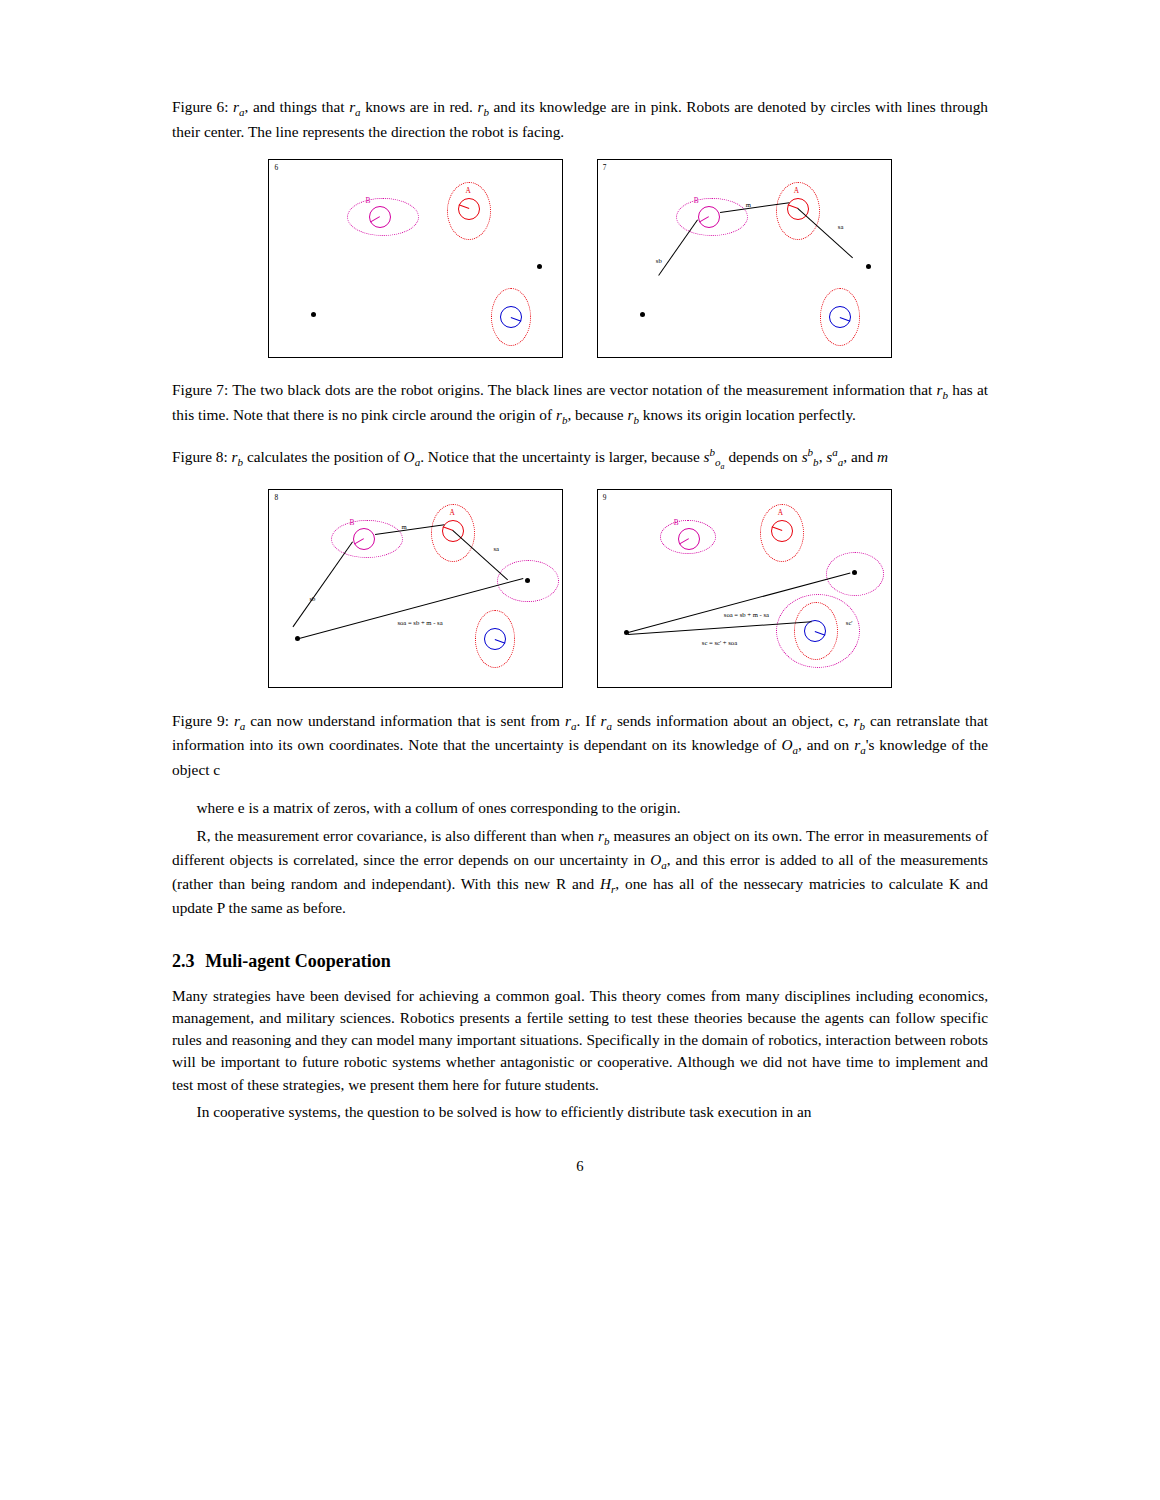Figure 6: ra, and things that ra knows are in red. rb and its knowledge are in pink. Robots are denoted by circles with lines through their center. The line represents the direction the robot is facing.
6
B
A
7
B
A
m
sa
sb
Figure 7: The two black dots are the robot origins. The black lines are vector notation of the measurement information that rb has at this time. Note that there is no pink circle around the origin of rb, because rb knows its origin location perfectly.
Figure 8: rb calculates the position of Oa. Notice that the uncertainty is larger, because sboa depends on sbb, saa, and m
8
B
A
m
sa
sb
soa = sb + m - sa
9
B
A
soa = sb + m - sa
sc = sc' + soa sc'
Figure 9: ra can now understand information that is sent from ra. If ra sends information about an object, c, rb can retranslate that information into its own coordinates. Note that the uncertainty is dependant on its knowledge of Oa, and on ra's knowledge of the object c
where e is a matrix of zeros, with a collum of ones corresponding to the origin.
R, the measurement error covariance, is also different than when rb measures an object on its own. The error in measurements of different objects is correlated, since the error depends on our uncertainty in Oa, and this error is added to all of the measurements (rather than being random and independant). With this new R and Hr, one has all of the nessecary matricies to calculate K and update P the same as before.
2.3 Muli-agent Cooperation
Many strategies have been devised for achieving a common goal. This theory comes from many disciplines including economics, management, and military sciences. Robotics presents a fertile setting to test these theories because the agents can follow specific rules and reasoning and they can model many important situations. Specifically in the domain of robotics, interaction between robots will be important to future robotic systems whether antagonistic or cooperative. Although we did not have time to implement and test most of these strategies, we present them here for future students.
In cooperative systems, the question to be solved is how to efficiently distribute task execution in an
6